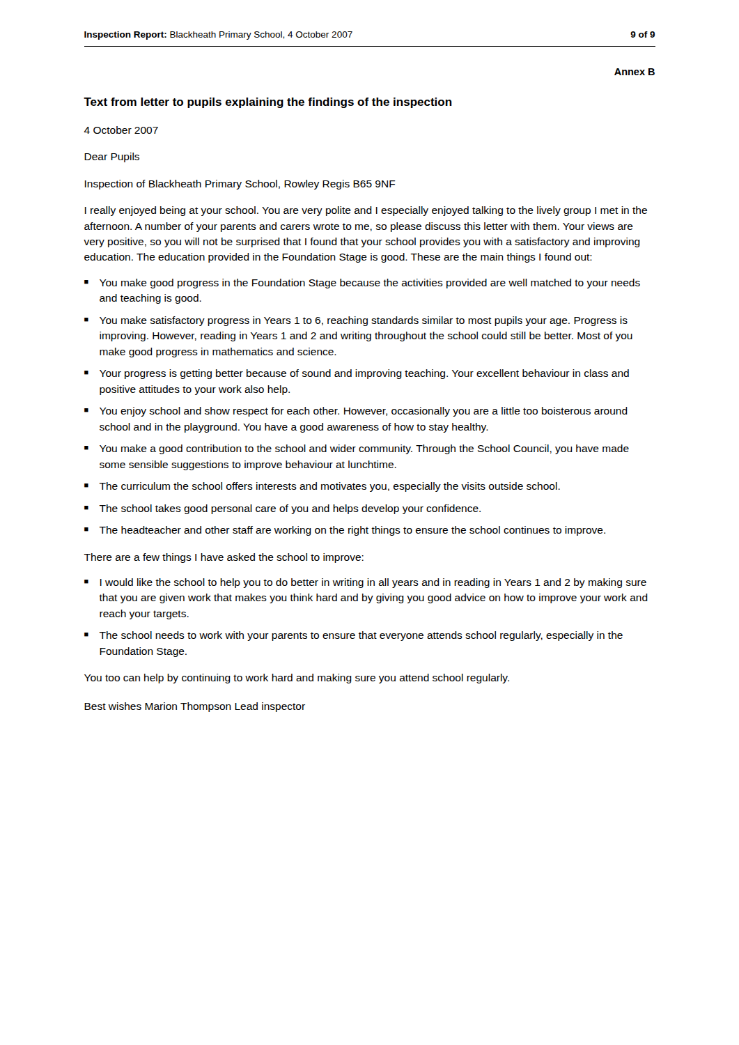Inspection Report: Blackheath Primary School, 4 October 2007
9 of 9
Annex B
Text from letter to pupils explaining the findings of the inspection
4 October 2007
Dear Pupils
Inspection of Blackheath Primary School, Rowley Regis B65 9NF
I really enjoyed being at your school. You are very polite and I especially enjoyed talking to the lively group I met in the afternoon. A number of your parents and carers wrote to me, so please discuss this letter with them. Your views are very positive, so you will not be surprised that I found that your school provides you with a satisfactory and improving education. The education provided in the Foundation Stage is good. These are the main things I found out:
You make good progress in the Foundation Stage because the activities provided are well matched to your needs and teaching is good.
You make satisfactory progress in Years 1 to 6, reaching standards similar to most pupils your age. Progress is improving. However, reading in Years 1 and 2 and writing throughout the school could still be better. Most of you make good progress in mathematics and science.
Your progress is getting better because of sound and improving teaching. Your excellent behaviour in class and positive attitudes to your work also help.
You enjoy school and show respect for each other. However, occasionally you are a little too boisterous around school and in the playground. You have a good awareness of how to stay healthy.
You make a good contribution to the school and wider community. Through the School Council, you have made some sensible suggestions to improve behaviour at lunchtime.
The curriculum the school offers interests and motivates you, especially the visits outside school.
The school takes good personal care of you and helps develop your confidence.
The headteacher and other staff are working on the right things to ensure the school continues to improve.
There are a few things I have asked the school to improve:
I would like the school to help you to do better in writing in all years and in reading in Years 1 and 2 by making sure that you are given work that makes you think hard and by giving you good advice on how to improve your work and reach your targets.
The school needs to work with your parents to ensure that everyone attends school regularly, especially in the Foundation Stage.
You too can help by continuing to work hard and making sure you attend school regularly.
Best wishes Marion Thompson Lead inspector